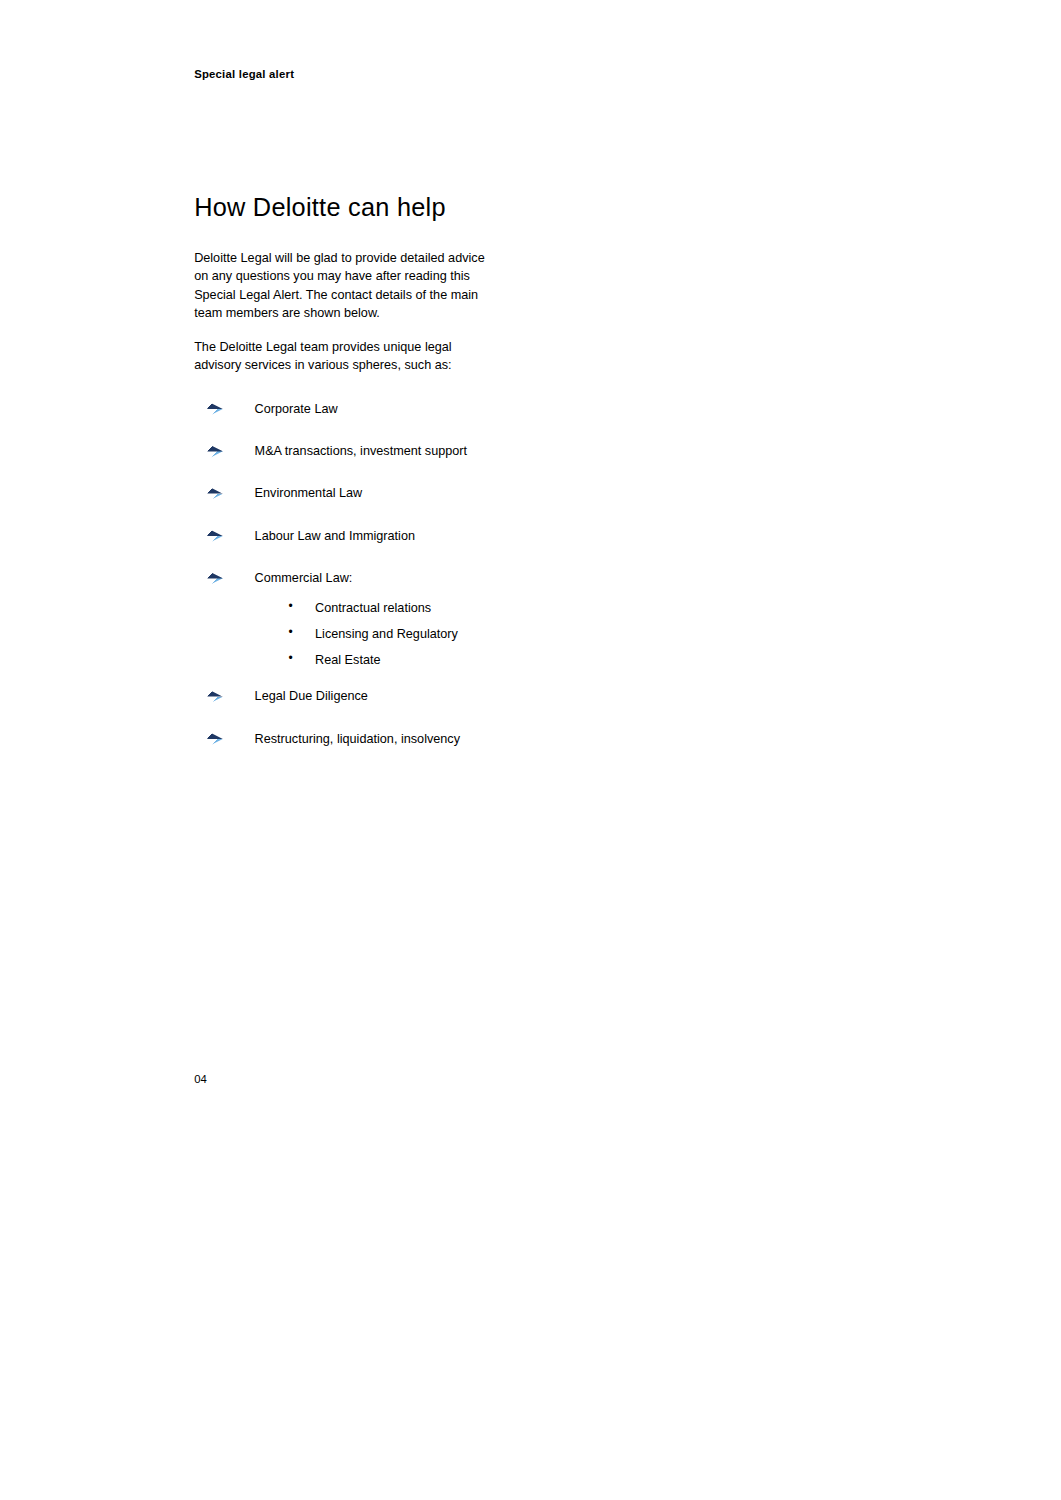Special legal alert
How Deloitte can help
Deloitte Legal will be glad to provide detailed advice on any questions you may have after reading this Special Legal Alert. The contact details of the main team members are shown below.
The Deloitte Legal team provides unique legal advisory services in various spheres, such as:
Corporate Law
M&A transactions, investment support
Environmental Law
Labour Law and Immigration
Commercial Law:
Contractual relations
Licensing and Regulatory
Real Estate
Legal Due Diligence
Restructuring, liquidation, insolvency
04